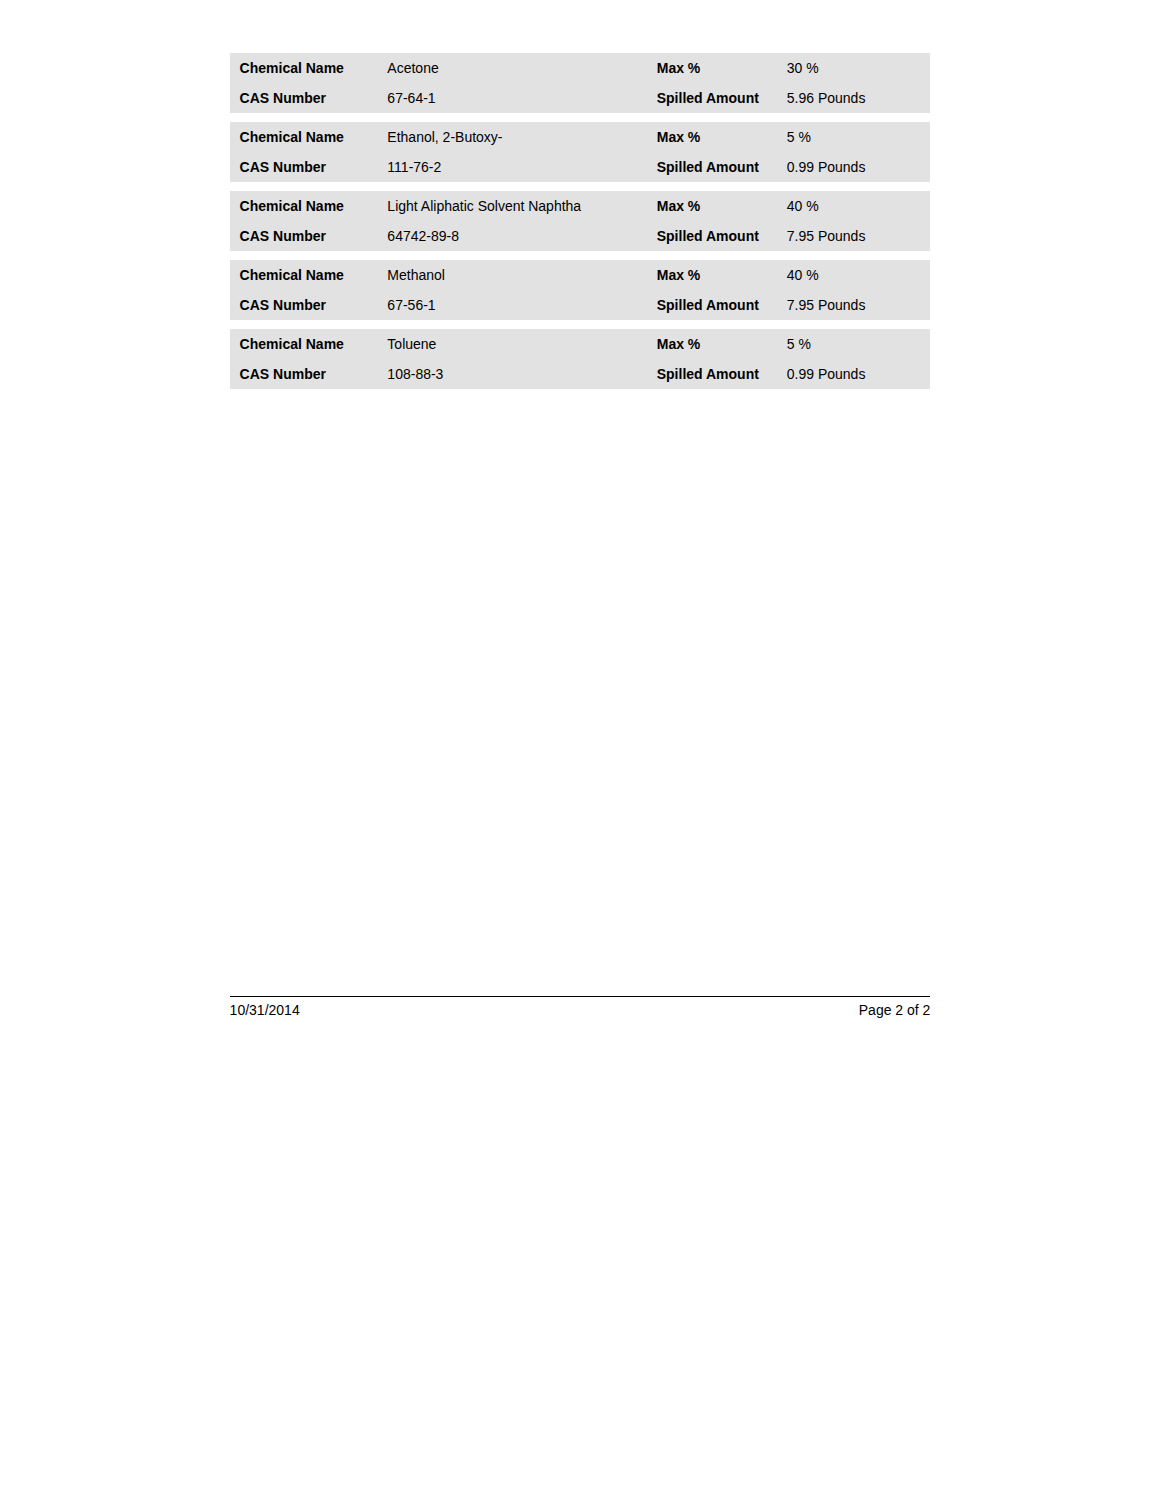| Chemical Name | Acetone | Max % | 30 % |
| CAS Number | 67-64-1 | Spilled Amount | 5.96 Pounds |
| Chemical Name | Ethanol, 2-Butoxy- | Max % | 5 % |
| CAS Number | 111-76-2 | Spilled Amount | 0.99 Pounds |
| Chemical Name | Light Aliphatic Solvent Naphtha | Max % | 40 % |
| CAS Number | 64742-89-8 | Spilled Amount | 7.95 Pounds |
| Chemical Name | Methanol | Max % | 40 % |
| CAS Number | 67-56-1 | Spilled Amount | 7.95 Pounds |
| Chemical Name | Toluene | Max % | 5 % |
| CAS Number | 108-88-3 | Spilled Amount | 0.99 Pounds |
10/31/2014 Page 2 of 2